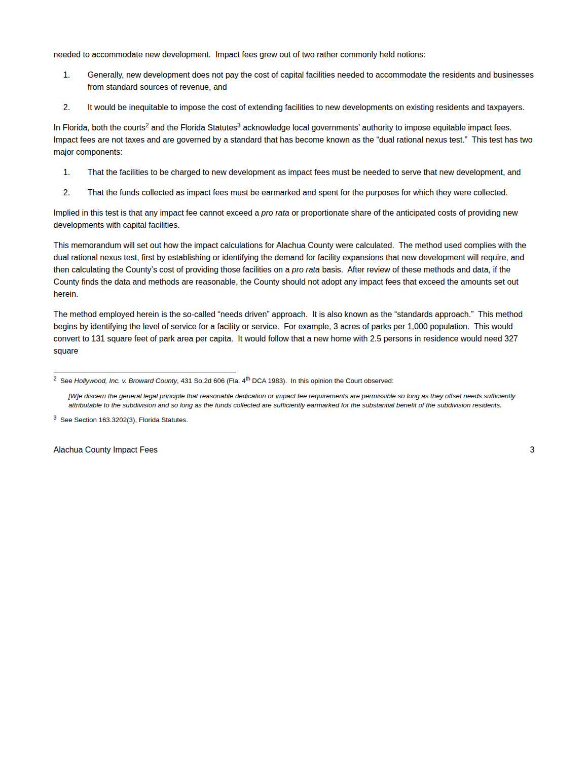needed to accommodate new development. Impact fees grew out of two rather commonly held notions:
1. Generally, new development does not pay the cost of capital facilities needed to accommodate the residents and businesses from standard sources of revenue, and
2. It would be inequitable to impose the cost of extending facilities to new developments on existing residents and taxpayers.
In Florida, both the courts2 and the Florida Statutes3 acknowledge local governments’ authority to impose equitable impact fees. Impact fees are not taxes and are governed by a standard that has become known as the “dual rational nexus test.” This test has two major components:
1. That the facilities to be charged to new development as impact fees must be needed to serve that new development, and
2. That the funds collected as impact fees must be earmarked and spent for the purposes for which they were collected.
Implied in this test is that any impact fee cannot exceed a pro rata or proportionate share of the anticipated costs of providing new developments with capital facilities.
This memorandum will set out how the impact calculations for Alachua County were calculated. The method used complies with the dual rational nexus test, first by establishing or identifying the demand for facility expansions that new development will require, and then calculating the County’s cost of providing those facilities on a pro rata basis. After review of these methods and data, if the County finds the data and methods are reasonable, the County should not adopt any impact fees that exceed the amounts set out herein.
The method employed herein is the so-called “needs driven” approach. It is also known as the “standards approach.” This method begins by identifying the level of service for a facility or service. For example, 3 acres of parks per 1,000 population. This would convert to 131 square feet of park area per capita. It would follow that a new home with 2.5 persons in residence would need 327 square
2 See Hollywood, Inc. v. Broward County, 431 So.2d 606 (Fla. 4th DCA 1983). In this opinion the Court observed:
[W]e discern the general legal principle that reasonable dedication or impact fee requirements are permissible so long as they offset needs sufficiently attributable to the subdivision and so long as the funds collected are sufficiently earmarked for the substantial benefit of the subdivision residents.
3 See Section 163.3202(3), Florida Statutes.
Alachua County Impact Fees 3